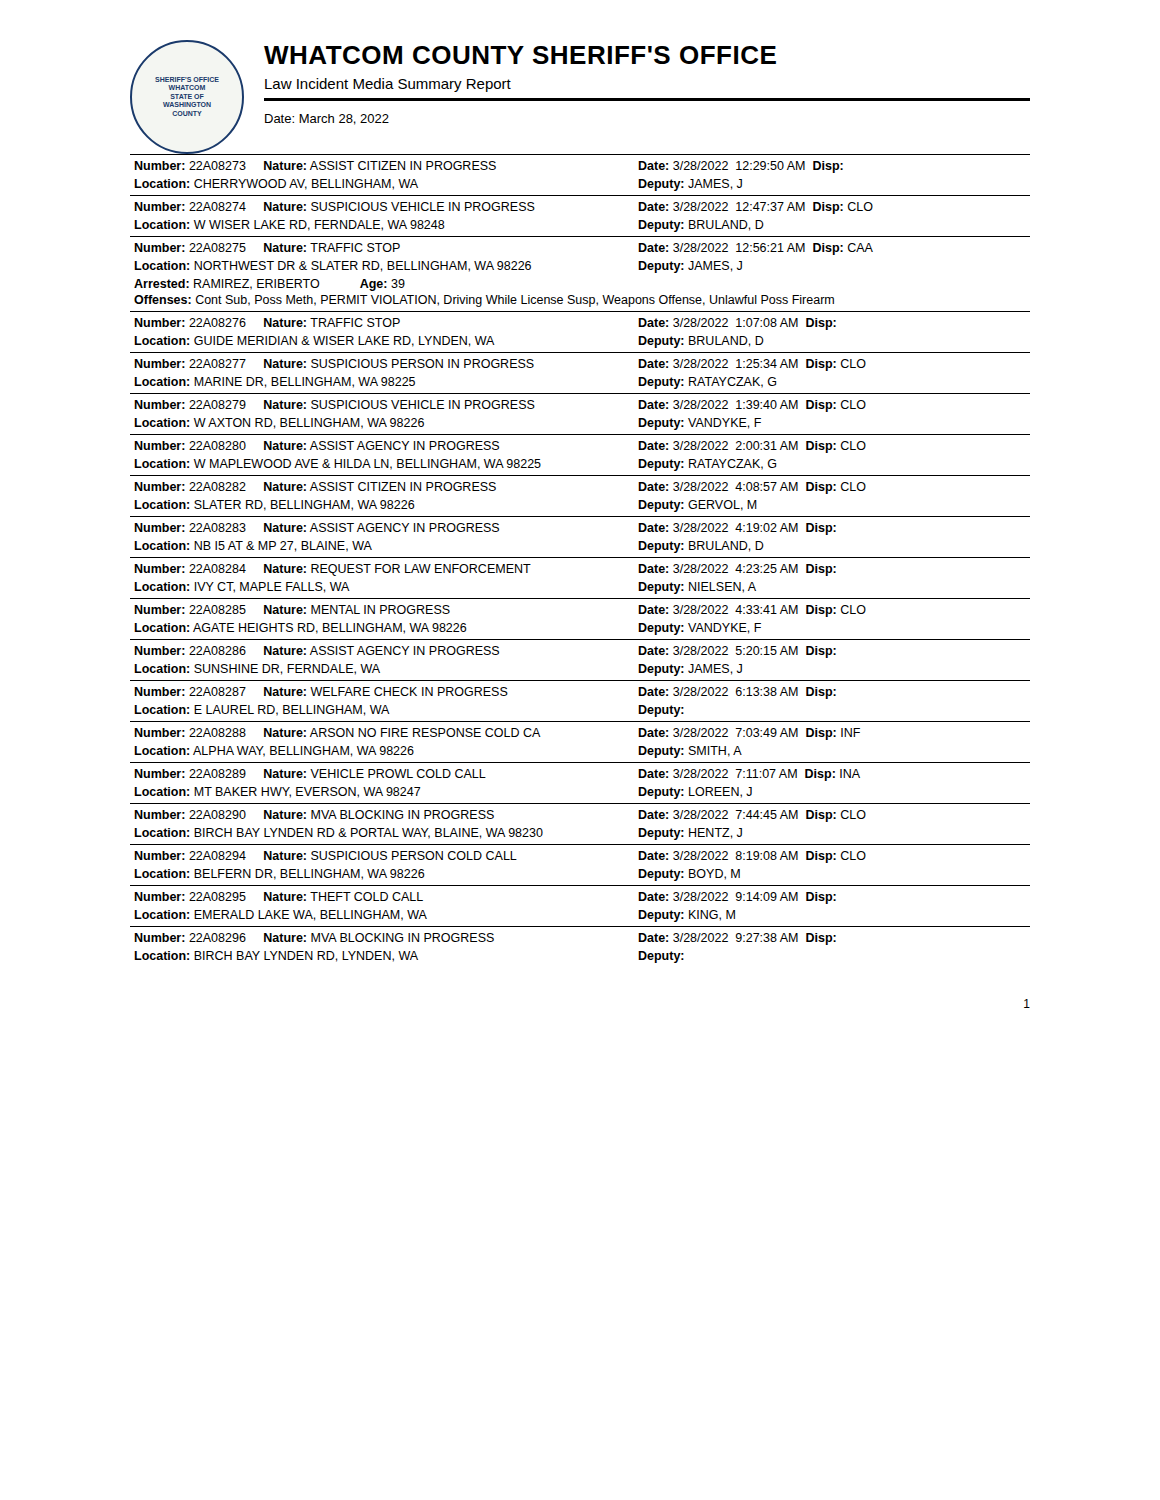SHERIFF'S OFFICE
WHATCOM
STATE OF
WASHINGTON
COUNTY
WHATCOM COUNTY SHERIFF'S OFFICE
Law Incident Media Summary Report
Date: March 28, 2022
| Number: 22A08273 Nature: ASSIST CITIZEN IN PROGRESS | Date: 3/28/2022 12:29:50 AM Disp: |
| Location: CHERRYWOOD AV, BELLINGHAM, WA | Deputy: JAMES, J |
| Number: 22A08274 Nature: SUSPICIOUS VEHICLE IN PROGRESS | Date: 3/28/2022 12:47:37 AM Disp: CLO |
| Location: W WISER LAKE RD, FERNDALE, WA 98248 | Deputy: BRULAND, D |
| Number: 22A08275 Nature: TRAFFIC STOP | Date: 3/28/2022 12:56:21 AM Disp: CAA |
| Location: NORTHWEST DR & SLATER RD, BELLINGHAM, WA 98226 | Deputy: JAMES, J |
| Arrested: RAMIREZ, ERIBERTO Age: 39 Offenses: Cont Sub, Poss Meth, PERMIT VIOLATION, Driving While License Susp, Weapons Offense, Unlawful Poss Firearm |
| Number: 22A08276 Nature: TRAFFIC STOP | Date: 3/28/2022 1:07:08 AM Disp: |
| Location: GUIDE MERIDIAN & WISER LAKE RD, LYNDEN, WA | Deputy: BRULAND, D |
| Number: 22A08277 Nature: SUSPICIOUS PERSON IN PROGRESS | Date: 3/28/2022 1:25:34 AM Disp: CLO |
| Location: MARINE DR, BELLINGHAM, WA 98225 | Deputy: RATAYCZAK, G |
| Number: 22A08279 Nature: SUSPICIOUS VEHICLE IN PROGRESS | Date: 3/28/2022 1:39:40 AM Disp: CLO |
| Location: W AXTON RD, BELLINGHAM, WA 98226 | Deputy: VANDYKE, F |
| Number: 22A08280 Nature: ASSIST AGENCY IN PROGRESS | Date: 3/28/2022 2:00:31 AM Disp: CLO |
| Location: W MAPLEWOOD AVE & HILDA LN, BELLINGHAM, WA 98225 | Deputy: RATAYCZAK, G |
| Number: 22A08282 Nature: ASSIST CITIZEN IN PROGRESS | Date: 3/28/2022 4:08:57 AM Disp: CLO |
| Location: SLATER RD, BELLINGHAM, WA 98226 | Deputy: GERVOL, M |
| Number: 22A08283 Nature: ASSIST AGENCY IN PROGRESS | Date: 3/28/2022 4:19:02 AM Disp: |
| Location: NB I5 AT & MP 27, BLAINE, WA | Deputy: BRULAND, D |
| Number: 22A08284 Nature: REQUEST FOR LAW ENFORCEMENT | Date: 3/28/2022 4:23:25 AM Disp: |
| Location: IVY CT, MAPLE FALLS, WA | Deputy: NIELSEN, A |
| Number: 22A08285 Nature: MENTAL IN PROGRESS | Date: 3/28/2022 4:33:41 AM Disp: CLO |
| Location: AGATE HEIGHTS RD, BELLINGHAM, WA 98226 | Deputy: VANDYKE, F |
| Number: 22A08286 Nature: ASSIST AGENCY IN PROGRESS | Date: 3/28/2022 5:20:15 AM Disp: |
| Location: SUNSHINE DR, FERNDALE, WA | Deputy: JAMES, J |
| Number: 22A08287 Nature: WELFARE CHECK IN PROGRESS | Date: 3/28/2022 6:13:38 AM Disp: |
| Location: E LAUREL RD, BELLINGHAM, WA | Deputy: |
| Number: 22A08288 Nature: ARSON NO FIRE RESPONSE COLD CA | Date: 3/28/2022 7:03:49 AM Disp: INF |
| Location: ALPHA WAY, BELLINGHAM, WA 98226 | Deputy: SMITH, A |
| Number: 22A08289 Nature: VEHICLE PROWL COLD CALL | Date: 3/28/2022 7:11:07 AM Disp: INA |
| Location: MT BAKER HWY, EVERSON, WA 98247 | Deputy: LOREEN, J |
| Number: 22A08290 Nature: MVA BLOCKING IN PROGRESS | Date: 3/28/2022 7:44:45 AM Disp: CLO |
| Location: BIRCH BAY LYNDEN RD & PORTAL WAY, BLAINE, WA 98230 | Deputy: HENTZ, J |
| Number: 22A08294 Nature: SUSPICIOUS PERSON COLD CALL | Date: 3/28/2022 8:19:08 AM Disp: CLO |
| Location: BELFERN DR, BELLINGHAM, WA 98226 | Deputy: BOYD, M |
| Number: 22A08295 Nature: THEFT COLD CALL | Date: 3/28/2022 9:14:09 AM Disp: |
| Location: EMERALD LAKE WA, BELLINGHAM, WA | Deputy: KING, M |
| Number: 22A08296 Nature: MVA BLOCKING IN PROGRESS | Date: 3/28/2022 9:27:38 AM Disp: |
| Location: BIRCH BAY LYNDEN RD, LYNDEN, WA | Deputy: |
1